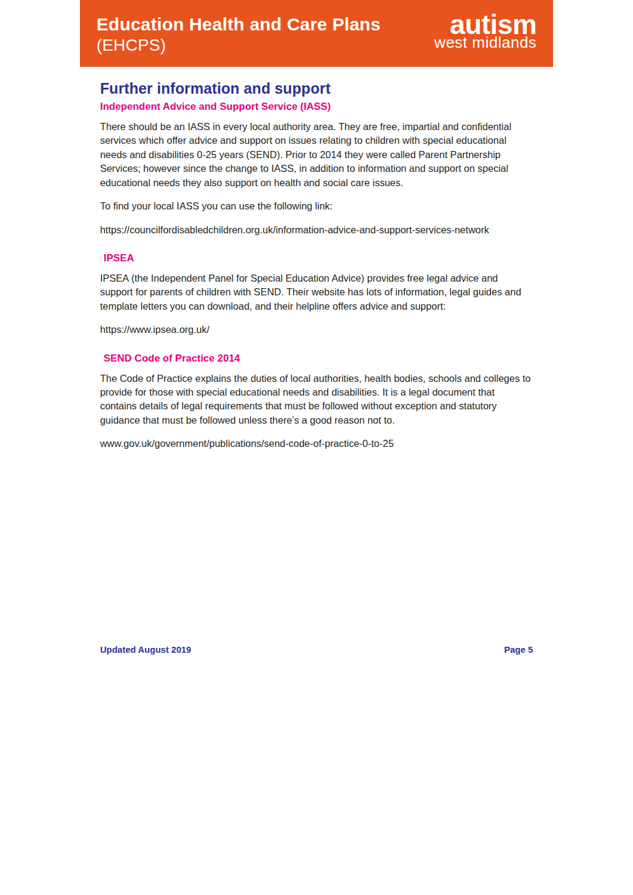Education Health and Care Plans (EHCPS)
autism west midlands
Further information and support
Independent Advice and Support Service (IASS)
There should be an IASS in every local authority area. They are free, impartial and confidential services which offer advice and support on issues relating to children with special educational needs and disabilities 0-25 years (SEND). Prior to 2014 they were called Parent Partnership Services; however since the change to IASS, in addition to information and support on special educational needs they also support on health and social care issues.
To find your local IASS you can use the following link:
https://councilfordisabledchildren.org.uk/information-advice-and-support-services-network
IPSEA
IPSEA (the Independent Panel for Special Education Advice) provides free legal advice and support for parents of children with SEND. Their website has lots of information, legal guides and template letters you can download, and their helpline offers advice and support:
https://www.ipsea.org.uk/
SEND Code of Practice 2014
The Code of Practice explains the duties of local authorities, health bodies, schools and colleges to provide for those with special educational needs and disabilities. It is a legal document that contains details of legal requirements that must be followed without exception and statutory guidance that must be followed unless there’s a good reason not to.
www.gov.uk/government/publications/send-code-of-practice-0-to-25
Updated August 2019
Page 5